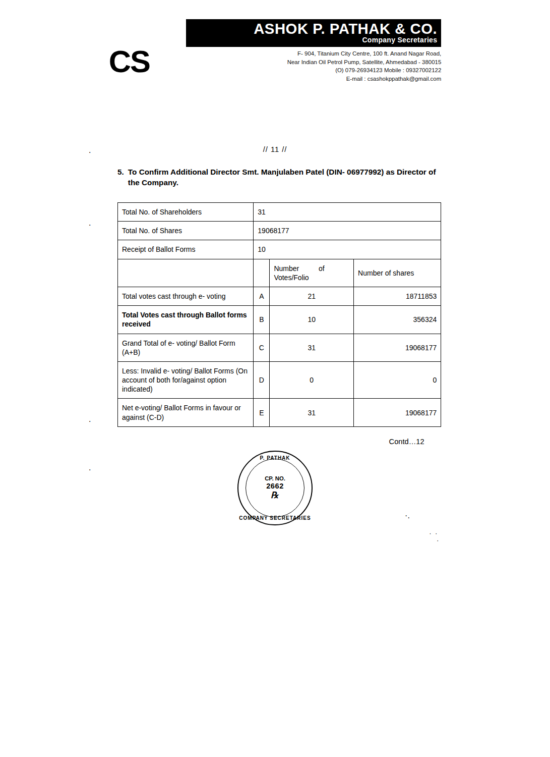ASHOK P. PATHAK & CO.
Company Secretaries
CS
F- 904, Titanium City Centre, 100 ft. Anand Nagar Road,
Near Indian Oil Petrol Pump, Satellite, Ahmedabad - 380015
(O) 079-26934123 Mobile : 09327002122
E-mail : csashokppathak@gmail.com
// 11 //
5.
To Confirm Additional Director Smt. Manjulaben Patel (DIN- 06977992) as Director of the Company.
| Total No. of Shareholders | 31 |
| Total No. of Shares | 19068177 |
| Receipt of Ballot Forms | 10 |
| | | Number of Votes/Folio | Number of shares |
| Total votes cast through e- voting | A | 21 | 18711853 |
| Total Votes cast through Ballot forms received | B | 10 | 356324 |
| Grand Total of e- voting/ Ballot Form (A+B) | C | 31 | 19068177 |
| Less: Invalid e- voting/ Ballot Forms (On account of both for/against option indicated) | D | 0 | 0 |
| Net e-voting/ Ballot Forms in favour or against (C-D) | E | 31 | 19068177 |
Contd…12
P. PATHAK
COMPANY SECRETARIES
CP. NO.
2662
℞
·
·
·
·
·.
· ·
·